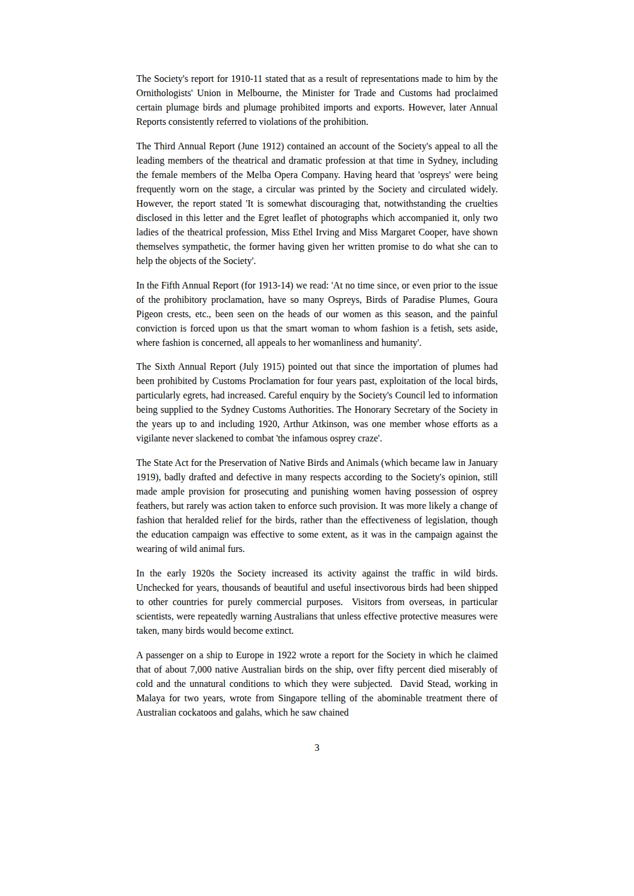The Society's report for 1910-11 stated that as a result of representations made to him by the Ornithologists' Union in Melbourne, the Minister for Trade and Customs had proclaimed certain plumage birds and plumage prohibited imports and exports. However, later Annual Reports consistently referred to violations of the prohibition.
The Third Annual Report (June 1912) contained an account of the Society's appeal to all the leading members of the theatrical and dramatic profession at that time in Sydney, including the female members of the Melba Opera Company. Having heard that 'ospreys' were being frequently worn on the stage, a circular was printed by the Society and circulated widely. However, the report stated 'It is somewhat discouraging that, notwithstanding the cruelties disclosed in this letter and the Egret leaflet of photographs which accompanied it, only two ladies of the theatrical profession, Miss Ethel Irving and Miss Margaret Cooper, have shown themselves sympathetic, the former having given her written promise to do what she can to help the objects of the Society'.
In the Fifth Annual Report (for 1913-14) we read: 'At no time since, or even prior to the issue of the prohibitory proclamation, have so many Ospreys, Birds of Paradise Plumes, Goura Pigeon crests, etc., been seen on the heads of our women as this season, and the painful conviction is forced upon us that the smart woman to whom fashion is a fetish, sets aside, where fashion is concerned, all appeals to her womanliness and humanity'.
The Sixth Annual Report (July 1915) pointed out that since the importation of plumes had been prohibited by Customs Proclamation for four years past, exploitation of the local birds, particularly egrets, had increased. Careful enquiry by the Society's Council led to information being supplied to the Sydney Customs Authorities. The Honorary Secretary of the Society in the years up to and including 1920, Arthur Atkinson, was one member whose efforts as a vigilante never slackened to combat 'the infamous osprey craze'.
The State Act for the Preservation of Native Birds and Animals (which became law in January 1919), badly drafted and defective in many respects according to the Society's opinion, still made ample provision for prosecuting and punishing women having possession of osprey feathers, but rarely was action taken to enforce such provision. It was more likely a change of fashion that heralded relief for the birds, rather than the effectiveness of legislation, though the education campaign was effective to some extent, as it was in the campaign against the wearing of wild animal furs.
In the early 1920s the Society increased its activity against the traffic in wild birds. Unchecked for years, thousands of beautiful and useful insectivorous birds had been shipped to other countries for purely commercial purposes. Visitors from overseas, in particular scientists, were repeatedly warning Australians that unless effective protective measures were taken, many birds would become extinct.
A passenger on a ship to Europe in 1922 wrote a report for the Society in which he claimed that of about 7,000 native Australian birds on the ship, over fifty percent died miserably of cold and the unnatural conditions to which they were subjected. David Stead, working in Malaya for two years, wrote from Singapore telling of the abominable treatment there of Australian cockatoos and galahs, which he saw chained
3